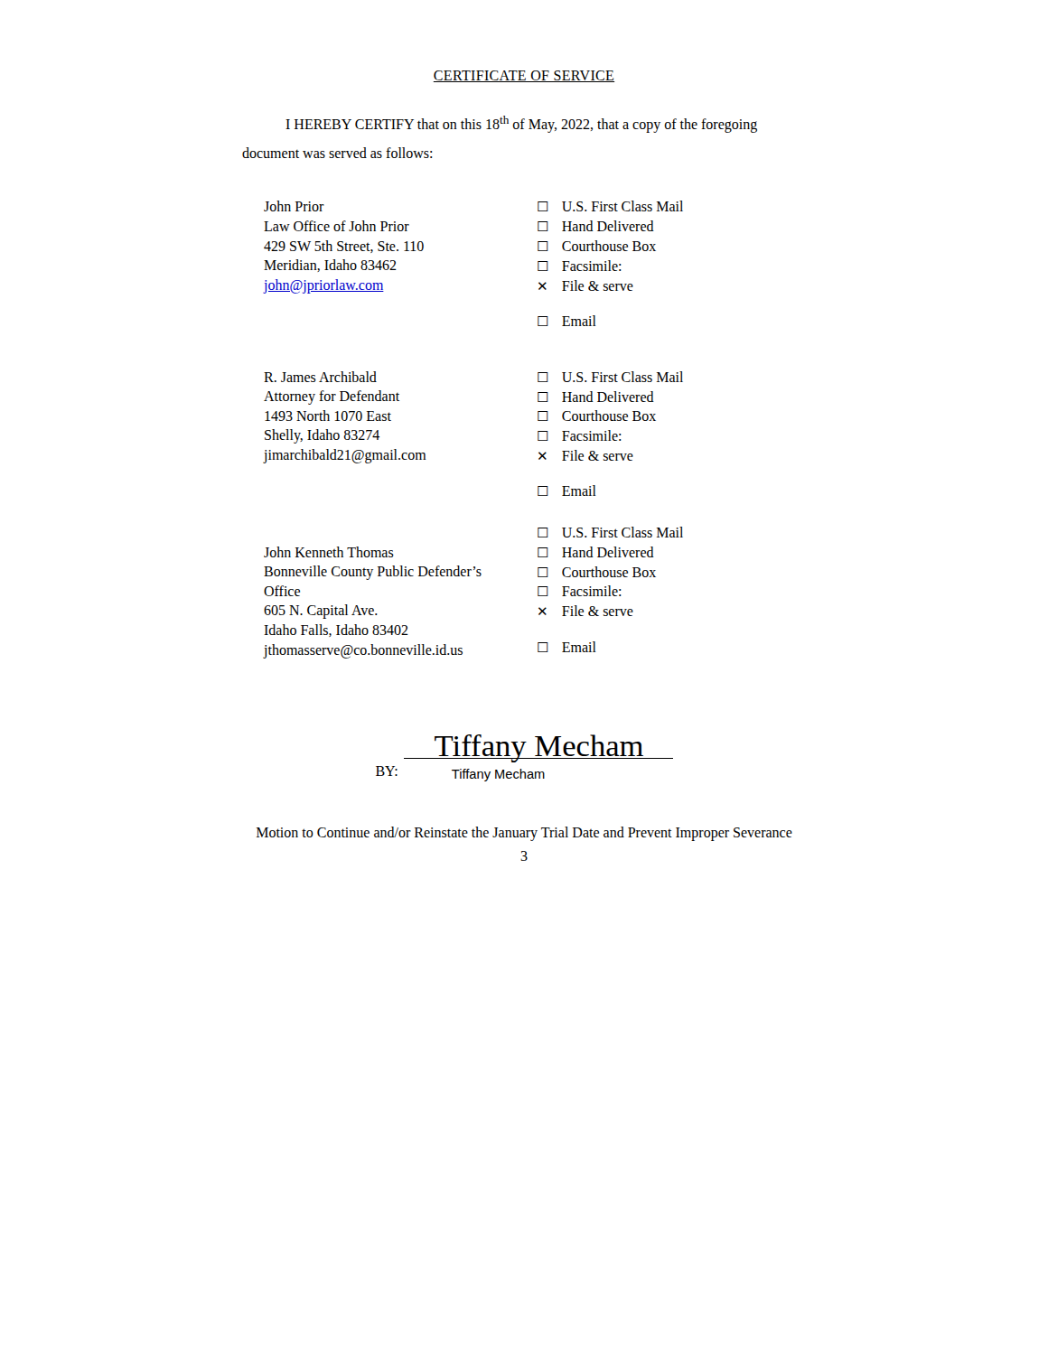CERTIFICATE OF SERVICE
I HEREBY CERTIFY that on this 18th of May, 2022, that a copy of the foregoing document was served as follows:
John Prior
Law Office of John Prior
429 SW 5th Street, Ste. 110
Meridian, Idaho 83462
john@jpriorlaw.com
☐U.S. First Class Mail
☐Hand Delivered
☐Courthouse Box
☐Facsimile:
✕File & serve
☐Email
R. James Archibald
Attorney for Defendant
1493 North 1070 East
Shelly, Idaho 83274
jimarchibald21@gmail.com
☐U.S. First Class Mail
☐Hand Delivered
☐Courthouse Box
☐Facsimile:
✕File & serve
☐Email
John Kenneth Thomas
Bonneville County Public Defender’s Office
605 N. Capital Ave.
Idaho Falls, Idaho 83402
jthomasserve@co.bonneville.id.us
☐U.S. First Class Mail
☐Hand Delivered
☐Courthouse Box
☐Facsimile:
✕File & serve
☐Email
BY:
Tiffany Mecham
Tiffany Mecham
Motion to Continue and/or Reinstate the January Trial Date and Prevent Improper Severance
3